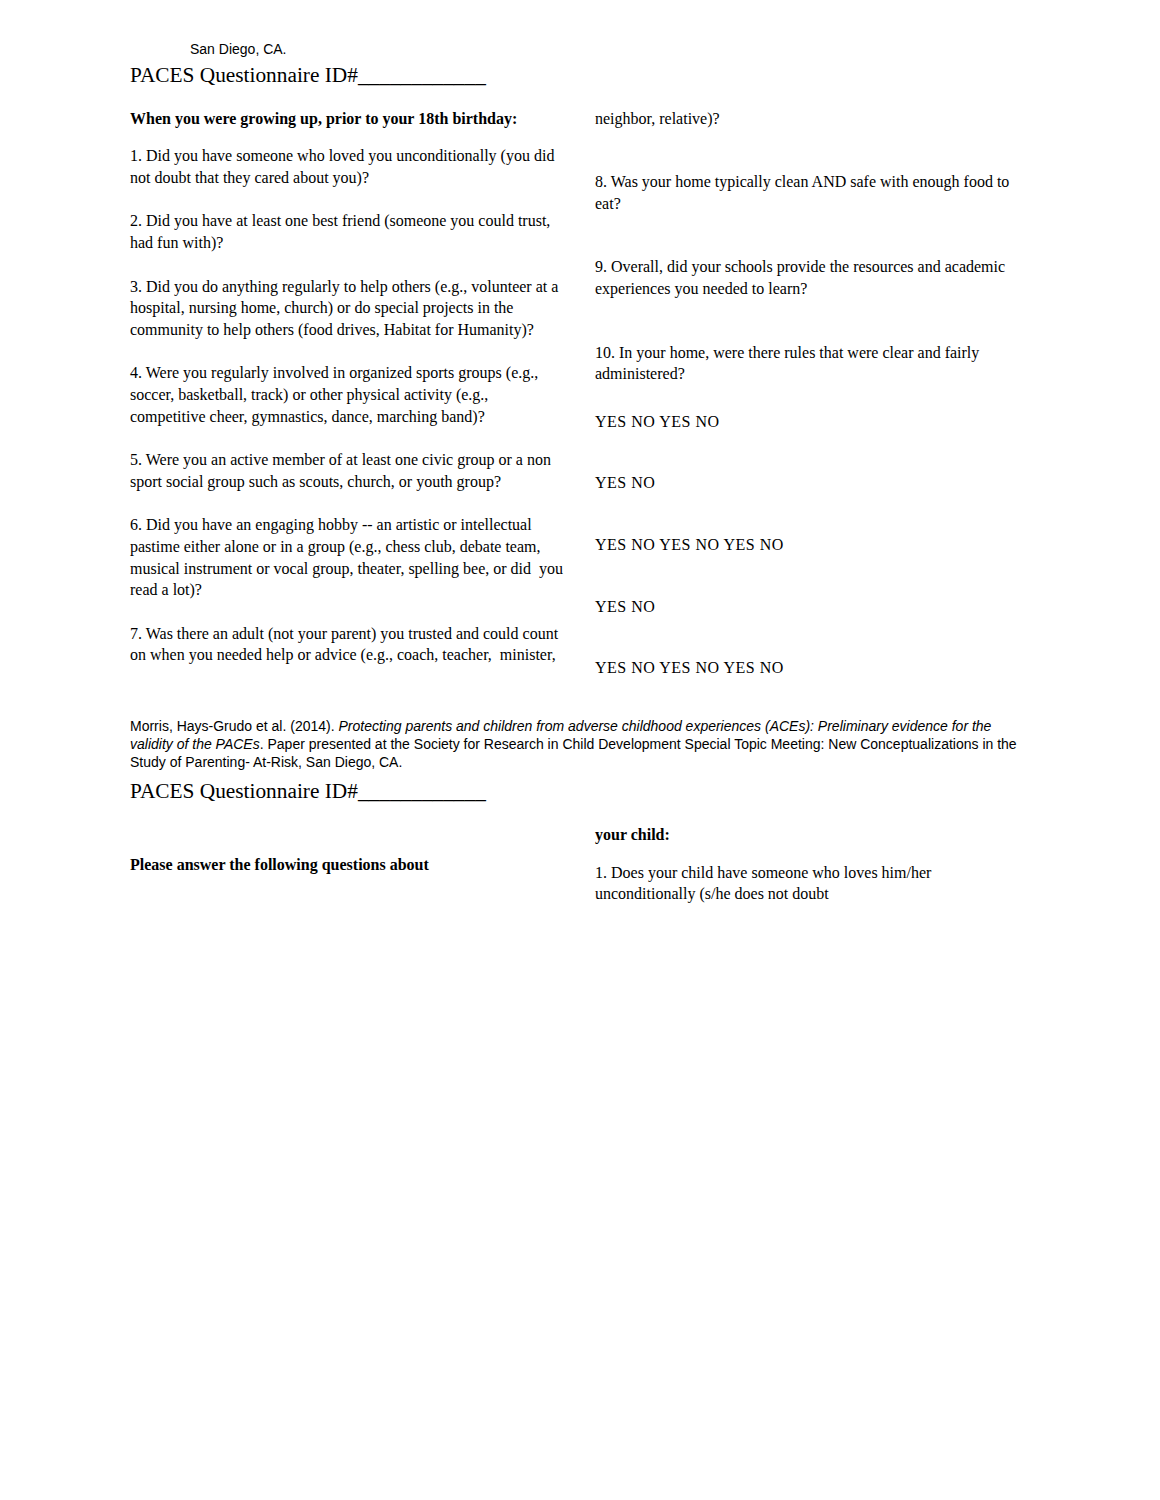San Diego, CA.
PACES Questionnaire ID#____________
When you were growing up, prior to your 18th birthday:
1. Did you have someone who loved you unconditionally (you did not doubt that they cared about you)?
2. Did you have at least one best friend (someone you could trust, had fun with)?
3. Did you do anything regularly to help others (e.g., volunteer at a hospital, nursing home, church) or do special projects in the community to help others (food drives, Habitat for Humanity)?
4. Were you regularly involved in organized sports groups (e.g., soccer, basketball, track) or other physical activity (e.g., competitive cheer, gymnastics, dance, marching band)?
5. Were you an active member of at least one civic group or a non sport social group such as scouts, church, or youth group?
6. Did you have an engaging hobby -- an artistic or intellectual pastime either alone or in a group (e.g., chess club, debate team, musical instrument or vocal group, theater, spelling bee, or did you read a lot)?
7. Was there an adult (not your parent) you trusted and could count on when you needed help or advice (e.g., coach, teacher, minister,
neighbor, relative)?
8. Was your home typically clean AND safe with enough food to eat?
9. Overall, did your schools provide the resources and academic experiences you needed to learn?
10. In your home, were there rules that were clear and fairly administered?
YES NO YES NO
YES NO
YES NO YES NO YES NO
YES NO
YES NO YES NO YES NO
Morris, Hays-Grudo et al. (2014). Protecting parents and children from adverse childhood experiences (ACEs): Preliminary evidence for the validity of the PACEs. Paper presented at the Society for Research in Child Development Special Topic Meeting: New Conceptualizations in the Study of Parenting- At-Risk, San Diego, CA.
PACES Questionnaire ID#____________
Please answer the following questions about
your child:
1. Does your child have someone who loves him/her unconditionally (s/he does not doubt